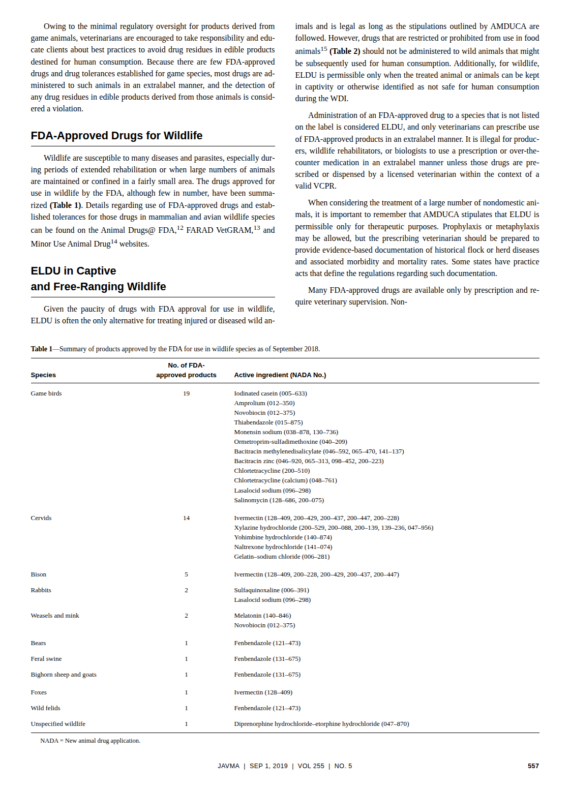Owing to the minimal regulatory oversight for products derived from game animals, veterinarians are encouraged to take responsibility and educate clients about best practices to avoid drug residues in edible products destined for human consumption. Because there are few FDA-approved drugs and drug tolerances established for game species, most drugs are administered to such animals in an extralabel manner, and the detection of any drug residues in edible products derived from those animals is considered a violation.
FDA-Approved Drugs for Wildlife
Wildlife are susceptible to many diseases and parasites, especially during periods of extended rehabilitation or when large numbers of animals are maintained or confined in a fairly small area. The drugs approved for use in wildlife by the FDA, although few in number, have been summarized (Table 1). Details regarding use of FDA-approved drugs and established tolerances for those drugs in mammalian and avian wildlife species can be found on the Animal Drugs@ FDA,12 FARAD VetGRAM,13 and Minor Use Animal Drug14 websites.
ELDU in Captive
and Free-Ranging Wildlife
Given the paucity of drugs with FDA approval for use in wildlife, ELDU is often the only alternative for treating injured or diseased wild animals and is legal as long as the stipulations outlined by AMDUCA are followed. However, drugs that are restricted or prohibited from use in food animals15 (Table 2) should not be administered to wild animals that might be subsequently used for human consumption. Additionally, for wildlife, ELDU is permissible only when the treated animal or animals can be kept in captivity or otherwise identified as not safe for human consumption during the WDI.
Administration of an FDA-approved drug to a species that is not listed on the label is considered ELDU, and only veterinarians can prescribe use of FDA-approved products in an extralabel manner. It is illegal for producers, wildlife rehabilitators, or biologists to use a prescription or over-the-counter medication in an extralabel manner unless those drugs are prescribed or dispensed by a licensed veterinarian within the context of a valid VCPR.
When considering the treatment of a large number of nondomestic animals, it is important to remember that AMDUCA stipulates that ELDU is permissible only for therapeutic purposes. Prophylaxis or metaphylaxis may be allowed, but the prescribing veterinarian should be prepared to provide evidence-based documentation of historical flock or herd diseases and associated morbidity and mortality rates. Some states have practice acts that define the regulations regarding such documentation.
Many FDA-approved drugs are available only by prescription and require veterinary supervision. Non-
Table 1—Summary of products approved by the FDA for use in wildlife species as of September 2018.
| Species | No. of FDA- approved products | Active ingredient (NADA No.) |
| --- | --- | --- |
| Game birds | 19 | Iodinated casein (005–633) Amprolium (012–350) Novobiocin (012–375) Thiabendazole (015–875) Monensin sodium (038–878, 130–736) Ormetroprim-sulfadimethoxine (040–209) Bacitracin methylenedisalicylate (046–592, 065–470, 141–137) Bacitracin zinc (046–920, 065–313, 098–452, 200–223) Chlortetracycline (200–510) Chlortetracycline (calcium) (048–761) Lasalocid sodium (096–298) Salinomycin (128–686, 200–075) |
| Cervids | 14 | Ivermectin (128–409, 200–429, 200–437, 200–447, 200–228) Xylazine hydrochloride (200–529, 200–088, 200–139, 139–236, 047–956) Yohimbine hydrochloride (140–874) Naltrexone hydrochloride (141–074) Gelatin–sodium chloride (006–281) |
| Bison | 5 | Ivermectin (128–409, 200–228, 200–429, 200–437, 200–447) |
| Rabbits | 2 | Sulfaquinoxaline (006–391) Lasalocid sodium (096–298) |
| Weasels and mink | 2 | Melatonin (140–846) Novobiocin (012–375) |
| Bears | 1 | Fenbendazole (121–473) |
| Feral swine | 1 | Fenbendazole (131–675) |
| Bighorn sheep and goats | 1 | Fenbendazole (131–675) |
| Foxes | 1 | Ivermectin (128–409) |
| Wild felids | 1 | Fenbendazole (121–473) |
| Unspecified wildlife | 1 | Diprenorphine hydrochloride–etorphine hydrochloride (047–870) |
NADA = New animal drug application.
JAVMA | SEP 1, 2019 | VOL 255 | NO. 5 557